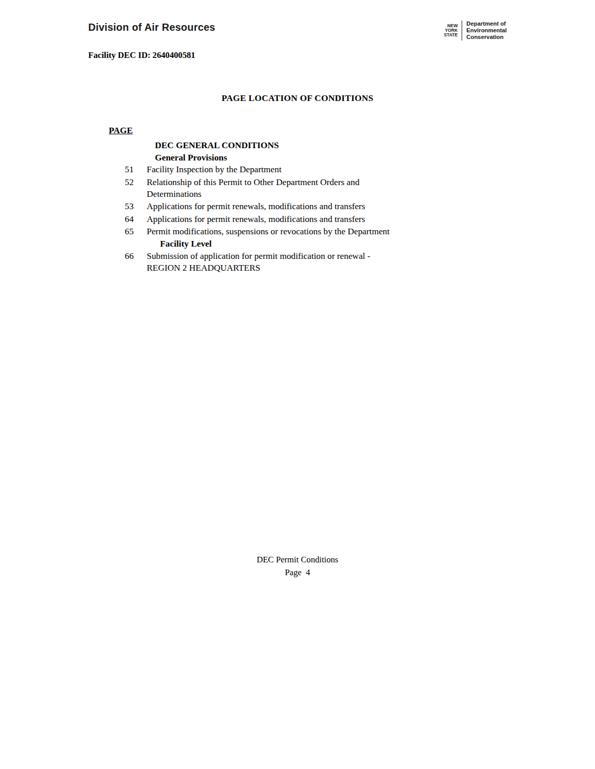Division of Air Resources
New
York
State
Department of
Environmental
Conservation
Facility DEC ID: 2640400581
PAGE LOCATION OF CONDITIONS
PAGE
DEC GENERAL CONDITIONS
General Provisions
| 5 | 1 | Facility Inspection by the Department |
| 5 | 2 | Relationship of this Permit to Other Department Orders and Determinations |
| 5 | 3 | Applications for permit renewals, modifications and transfers |
| 6 | 4 | Applications for permit renewals, modifications and transfers |
| 6 | 5 | Permit modifications, suspensions or revocations by the Department |
Facility Level
| 6 | 6 | Submission of application for permit modification or renewal - REGION 2 HEADQUARTERS |
DEC Permit Conditions
Page 4